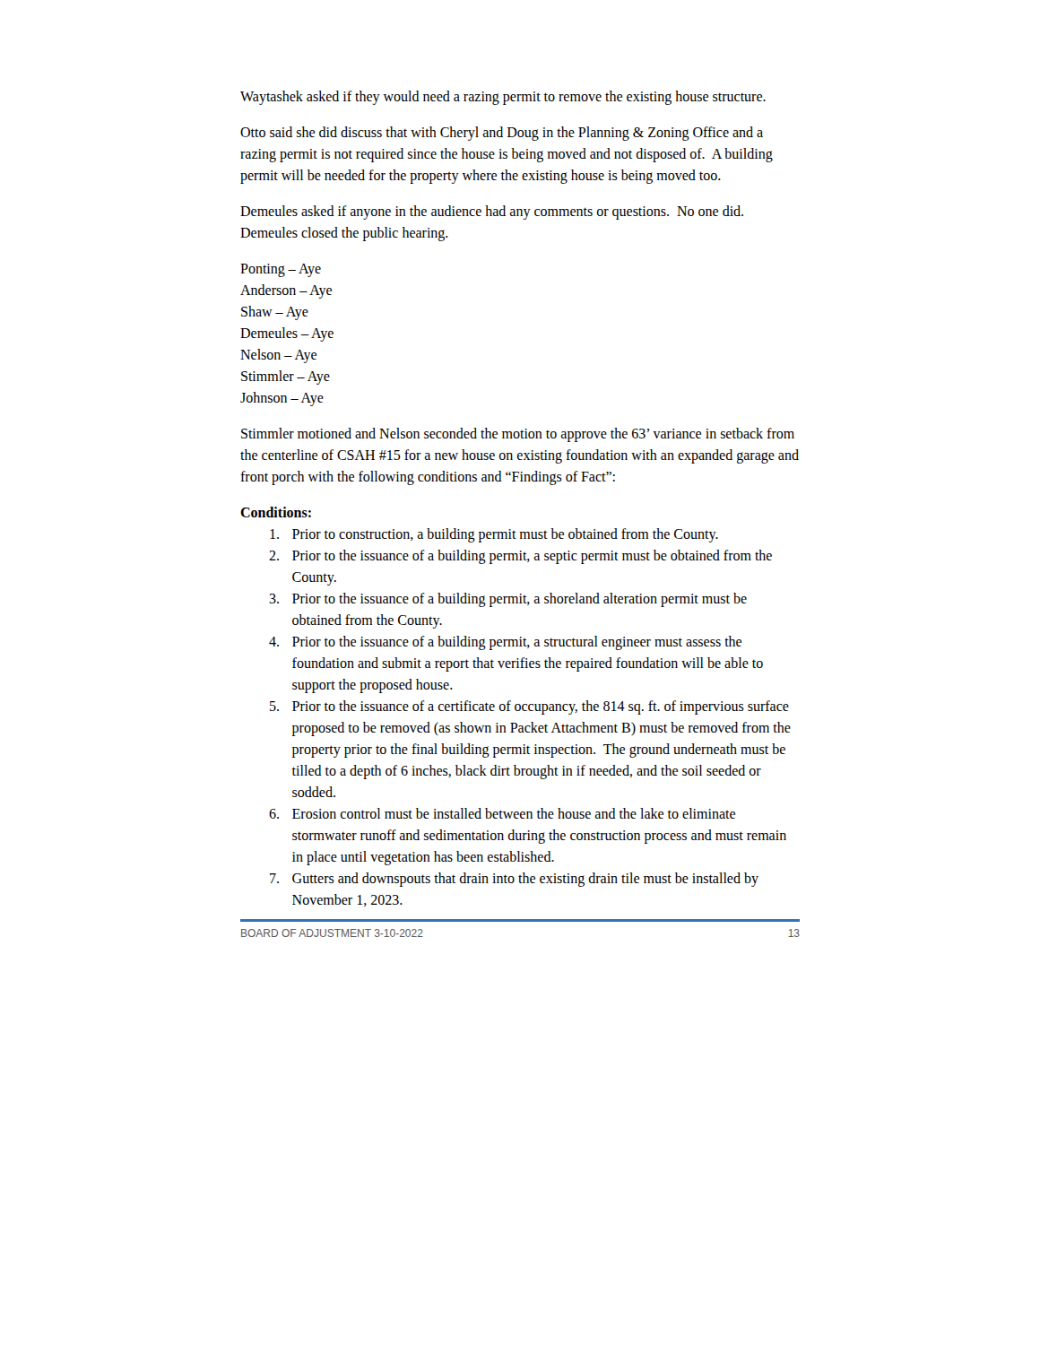Waytashek asked if they would need a razing permit to remove the existing house structure.
Otto said she did discuss that with Cheryl and Doug in the Planning & Zoning Office and a razing permit is not required since the house is being moved and not disposed of. A building permit will be needed for the property where the existing house is being moved too.
Demeules asked if anyone in the audience had any comments or questions. No one did. Demeules closed the public hearing.
Ponting – Aye
Anderson – Aye
Shaw – Aye
Demeules – Aye
Nelson – Aye
Stimmler – Aye
Johnson – Aye
Stimmler motioned and Nelson seconded the motion to approve the 63’ variance in setback from the centerline of CSAH #15 for a new house on existing foundation with an expanded garage and front porch with the following conditions and “Findings of Fact”:
Conditions:
Prior to construction, a building permit must be obtained from the County.
Prior to the issuance of a building permit, a septic permit must be obtained from the County.
Prior to the issuance of a building permit, a shoreland alteration permit must be obtained from the County.
Prior to the issuance of a building permit, a structural engineer must assess the foundation and submit a report that verifies the repaired foundation will be able to support the proposed house.
Prior to the issuance of a certificate of occupancy, the 814 sq. ft. of impervious surface proposed to be removed (as shown in Packet Attachment B) must be removed from the property prior to the final building permit inspection. The ground underneath must be tilled to a depth of 6 inches, black dirt brought in if needed, and the soil seeded or sodded.
Erosion control must be installed between the house and the lake to eliminate stormwater runoff and sedimentation during the construction process and must remain in place until vegetation has been established.
Gutters and downspouts that drain into the existing drain tile must be installed by November 1, 2023.
BOARD OF ADJUSTMENT 3-10-2022 13